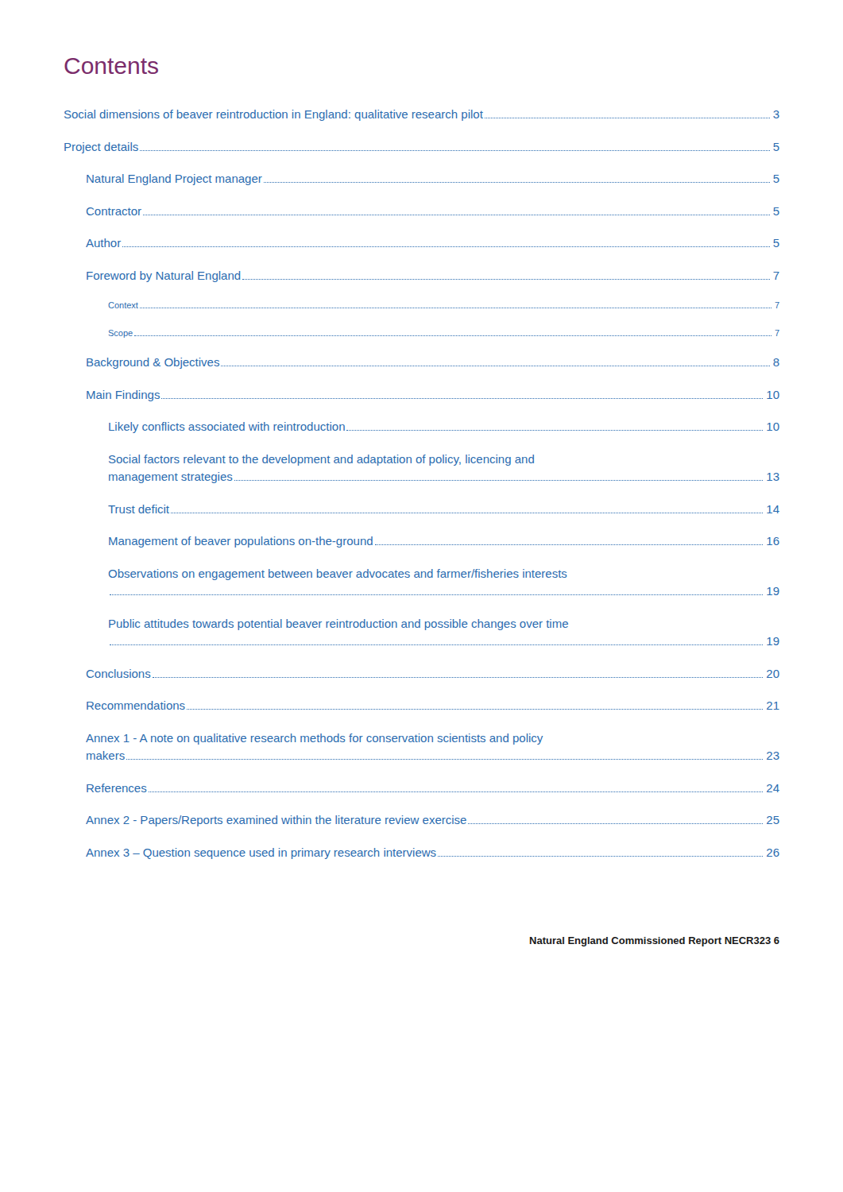Contents
Social dimensions of beaver reintroduction in England: qualitative research pilot 3
Project details 5
Natural England Project manager 5
Contractor 5
Author 5
Foreword by Natural England 7
Context 7
Scope 7
Background & Objectives 8
Main Findings 10
Likely conflicts associated with reintroduction 10
Social factors relevant to the development and adaptation of policy, licencing and management strategies 13
Trust deficit 14
Management of beaver populations on-the-ground 16
Observations on engagement between beaver advocates and farmer/fisheries interests 19
Public attitudes towards potential beaver reintroduction and possible changes over time 19
Conclusions 20
Recommendations 21
Annex 1 - A note on qualitative research methods for conservation scientists and policy makers 23
References 24
Annex 2 - Papers/Reports examined within the literature review exercise 25
Annex 3 – Question sequence used in primary research interviews 26
Natural England Commissioned Report NECR323 6